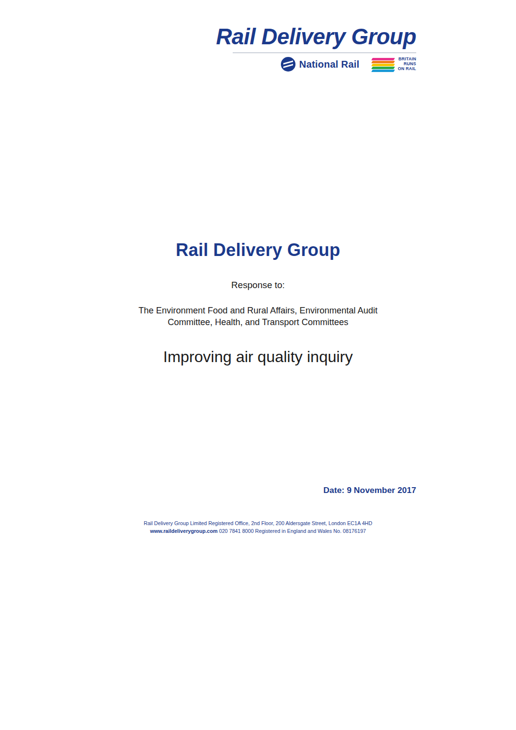Rail Delivery Group
National Rail
Britain
Runs
On Rail
Rail Delivery Group
Response to:
The Environment Food and Rural Affairs, Environmental Audit
Committee, Health, and Transport Committees
Improving air quality inquiry
Date: 9 November 2017
Rail Delivery Group Limited Registered Office, 2nd Floor, 200 Aldersgate Street, London EC1A 4HD
www.raildeliverygroup.com 020 7841 8000 Registered in England and Wales No. 08176197